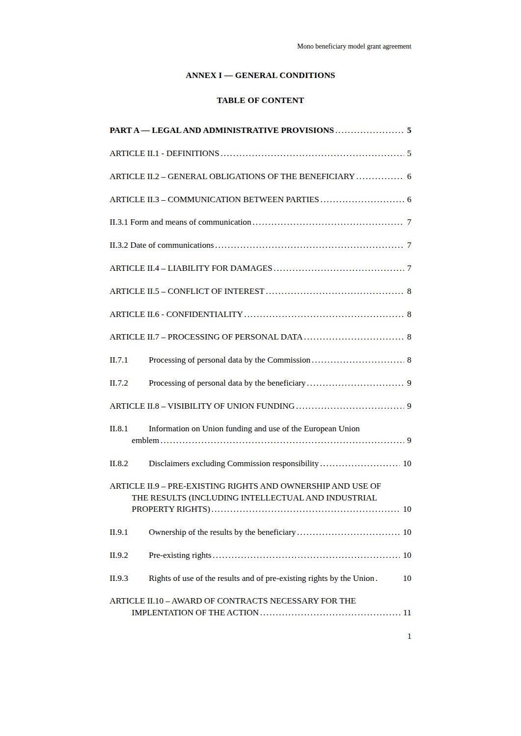Mono beneficiary model grant agreement
ANNEX I — GENERAL CONDITIONS
TABLE OF CONTENT
PART A — LEGAL AND ADMINISTRATIVE PROVISIONS .................................................................................................. 5
ARTICLE II.1 - DEFINITIONS .................................................................................................. 5
ARTICLE II.2 – GENERAL OBLIGATIONS OF THE BENEFICIARY .................................................................................................. 6
ARTICLE II.3 – COMMUNICATION BETWEEN PARTIES .................................................................................................. 6
II.3.1 Form and means of communication .................................................................................................. 7
II.3.2 Date of communications .................................................................................................. 7
ARTICLE II.4 – LIABILITY FOR DAMAGES .................................................................................................. 7
ARTICLE II.5 – CONFLICT OF INTEREST .................................................................................................. 8
ARTICLE II.6 - CONFIDENTIALITY .................................................................................................. 8
ARTICLE II.7 – PROCESSING OF PERSONAL DATA .................................................................................................. 8
II.7.1 Processing of personal data by the Commission .................................................................................................. 8
II.7.2 Processing of personal data by the beneficiary .................................................................................................. 9
ARTICLE II.8 – VISIBILITY OF UNION FUNDING .................................................................................................. 9
II.8.1 Information on Union funding and use of the European Union emblem .................................................................................................. 9
II.8.2 Disclaimers excluding Commission responsibility .................................................................................................. 10
ARTICLE II.9 – PRE-EXISTING RIGHTS AND OWNERSHIP AND USE OF THE RESULTS (INCLUDING INTELLECTUAL AND INDUSTRIAL PROPERTY RIGHTS) .................................................................................................. 10
II.9.1 Ownership of the results by the beneficiary .................................................................................................. 10
II.9.2 Pre-existing rights .................................................................................................. 10
II.9.3 Rights of use of the results and of pre-existing rights by the Union . 10
ARTICLE II.10 – AWARD OF CONTRACTS NECESSARY FOR THE IMPLENTATION OF THE ACTION .................................................................................................. 11
1